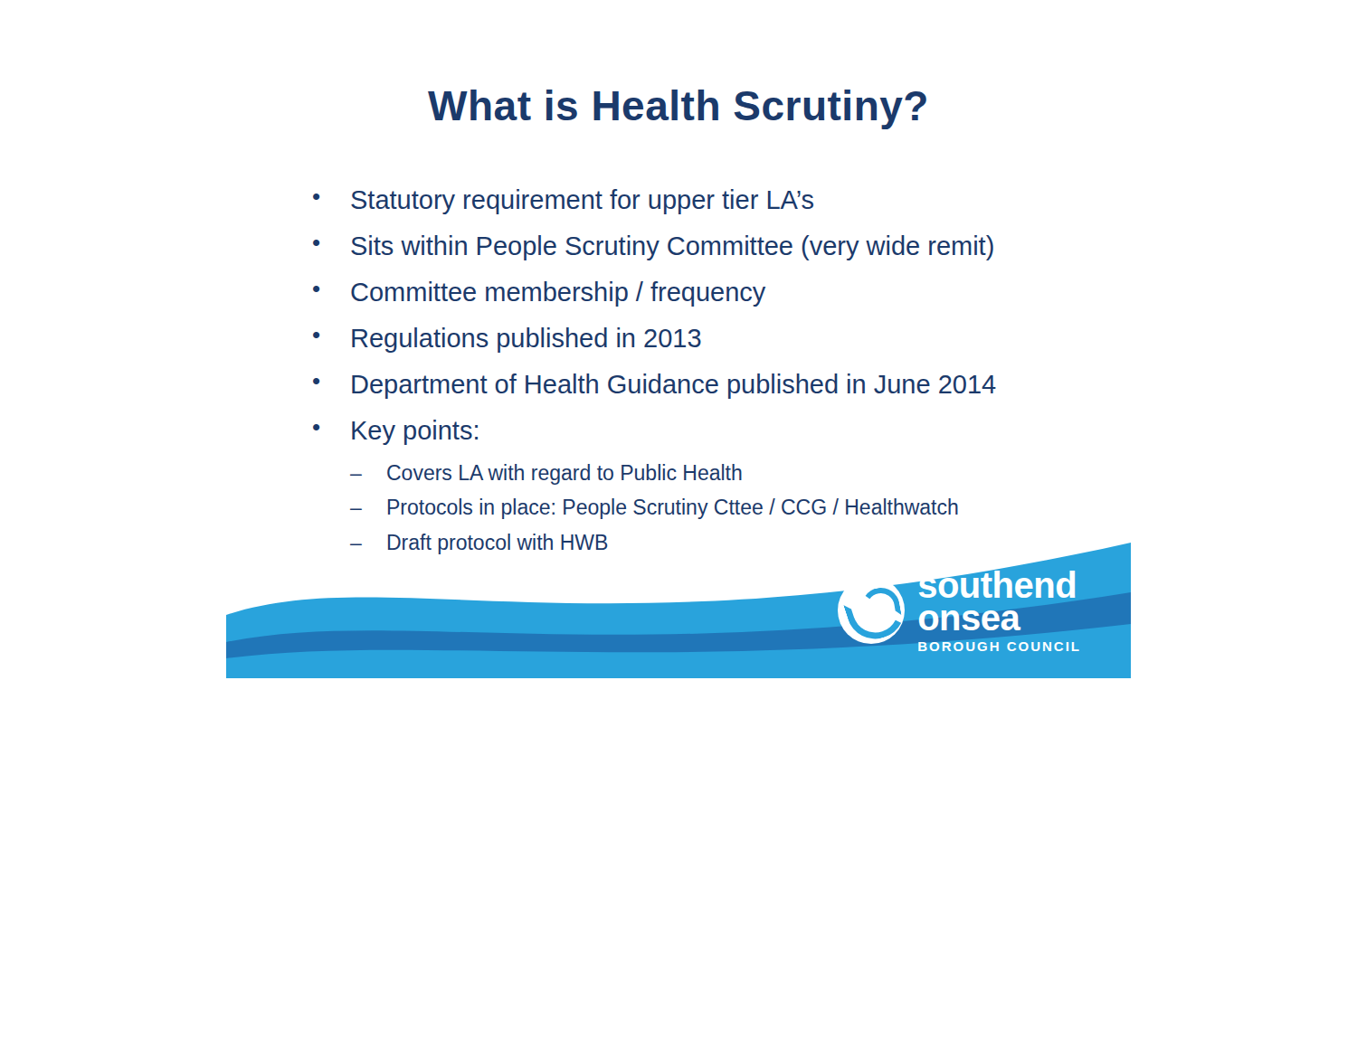What is Health Scrutiny?
Statutory requirement for upper tier LA’s
Sits within People Scrutiny Committee (very wide remit)
Committee membership / frequency
Regulations published in 2013
Department of Health Guidance published in June 2014
Key points:
Covers LA with regard to Public Health
Protocols in place: People Scrutiny Cttee / CCG / Healthwatch
Draft protocol with HWB
southend
onsea
BOROUGH COUNCIL